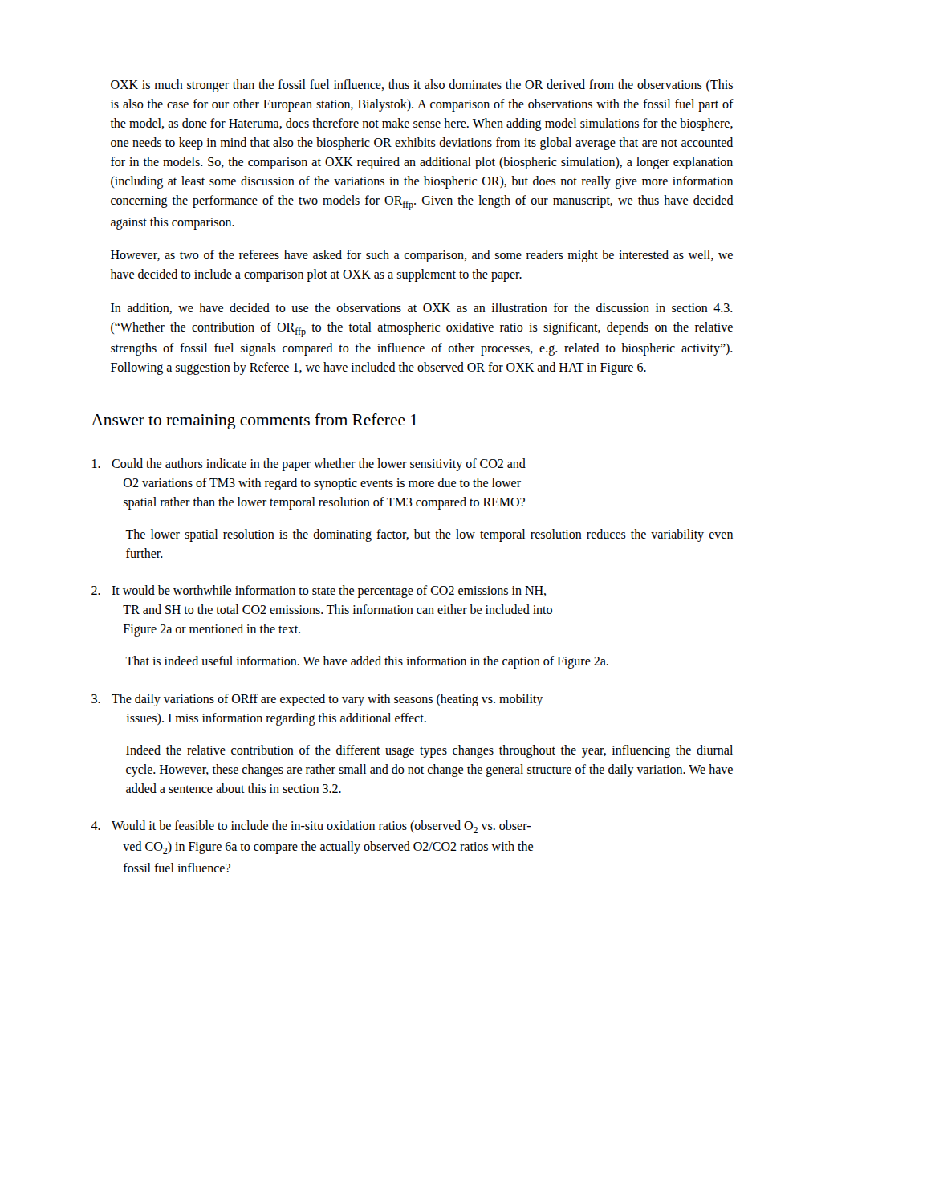OXK is much stronger than the fossil fuel influence, thus it also dominates the OR derived from the observations (This is also the case for our other European station, Bialystok). A comparison of the observations with the fossil fuel part of the model, as done for Hateruma, does therefore not make sense here. When adding model simulations for the biosphere, one needs to keep in mind that also the biospheric OR exhibits deviations from its global average that are not accounted for in the models. So, the comparison at OXK required an additional plot (biospheric simulation), a longer explanation (including at least some discussion of the variations in the biospheric OR), but does not really give more information concerning the performance of the two models for ORffp. Given the length of our manuscript, we thus have decided against this comparison.
However, as two of the referees have asked for such a comparison, and some readers might be interested as well, we have decided to include a comparison plot at OXK as a supplement to the paper.
In addition, we have decided to use the observations at OXK as an illustration for the discussion in section 4.3. (“Whether the contribution of ORffp to the total atmospheric oxidative ratio is significant, depends on the relative strengths of fossil fuel signals compared to the influence of other processes, e.g. related to biospheric activity”). Following a suggestion by Referee 1, we have included the observed OR for OXK and HAT in Figure 6.
Answer to remaining comments from Referee 1
Could the authors indicate in the paper whether the lower sensitivity of CO2 and O2 variations of TM3 with regard to synoptic events is more due to the lower spatial rather than the lower temporal resolution of TM3 compared to REMO?
The lower spatial resolution is the dominating factor, but the low temporal resolution reduces the variability even further.
It would be worthwhile information to state the percentage of CO2 emissions in NH, TR and SH to the total CO2 emissions. This information can either be included into Figure 2a or mentioned in the text.
That is indeed useful information. We have added this information in the caption of Figure 2a.
The daily variations of ORff are expected to vary with seasons (heating vs. mobility issues). I miss information regarding this additional effect.
Indeed the relative contribution of the different usage types changes throughout the year, influencing the diurnal cycle. However, these changes are rather small and do not change the general structure of the daily variation. We have added a sentence about this in section 3.2.
Would it be feasible to include the in-situ oxidation ratios (observed O2 vs. obser- ved CO2) in Figure 6a to compare the actually observed O2/CO2 ratios with the fossil fuel influence?